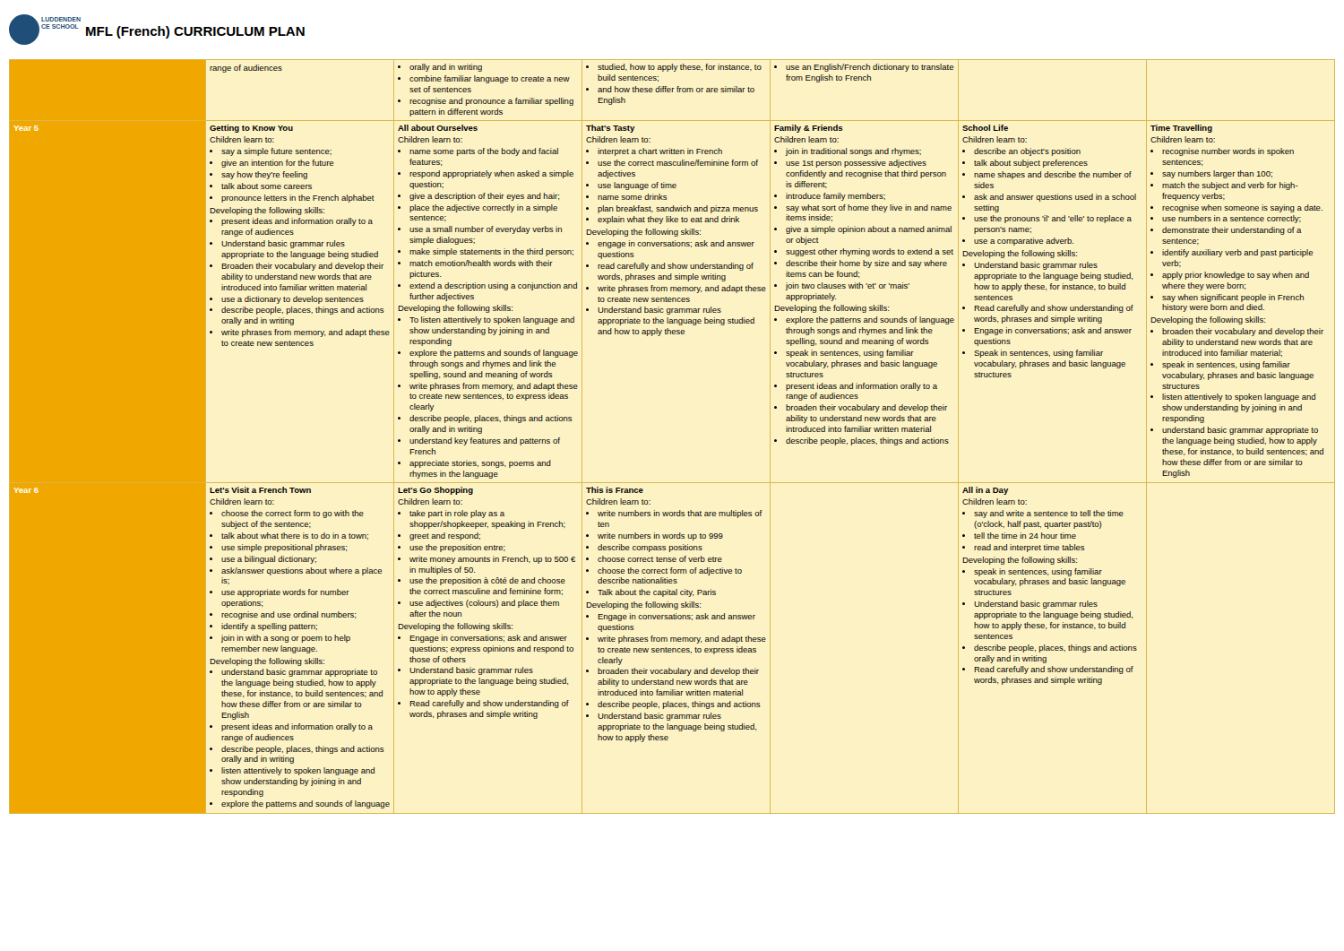LUDDENDEN
CE SCHOOL
MFL (French) CURRICULUM PLAN
| | range of audiences | orally and in writing combine familiar language to create a new set of sentences recognise and pronounce a familiar spelling pattern in different words | studied, how to apply these, for instance, to build sentences; and how these differ from or are similar to English | use an English/French dictionary to translate from English to French | | |
| Year 5 | Getting to Know You Children learn to: say a simple future sentence; give an intention for the future say how they're feeling talk about some careers pronounce letters in the French alphabet Developing the following skills: present ideas and information orally to a range of audiences Understand basic grammar rules appropriate to the language being studied Broaden their vocabulary and develop their ability to understand new words that are introduced into familiar written material use a dictionary to develop sentences describe people, places, things and actions orally and in writing write phrases from memory, and adapt these to create new sentences | All about Ourselves Children learn to: name some parts of the body and facial features; respond appropriately when asked a simple question; give a description of their eyes and hair; place the adjective correctly in a simple sentence; use a small number of everyday verbs in simple dialogues; make simple statements in the third person; match emotion/health words with their pictures. extend a description using a conjunction and further adjectives Developing the following skills: To listen attentively to spoken language and show understanding by joining in and responding explore the patterns and sounds of language through songs and rhymes and link the spelling, sound and meaning of words write phrases from memory, and adapt these to create new sentences, to express ideas clearly describe people, places, things and actions orally and in writing understand key features and patterns of French appreciate stories, songs, poems and rhymes in the language | That's Tasty Children learn to: interpret a chart written in French use the correct masculine/feminine form of adjectives use language of time name some drinks plan breakfast, sandwich and pizza menus explain what they like to eat and drink Developing the following skills: engage in conversations; ask and answer questions read carefully and show understanding of words, phrases and simple writing write phrases from memory, and adapt these to create new sentences Understand basic grammar rules appropriate to the language being studied and how to apply these | Family & Friends Children learn to: join in traditional songs and rhymes; use 1st person possessive adjectives confidently and recognise that third person is different; introduce family members; say what sort of home they live in and name items inside; give a simple opinion about a named animal or object suggest other rhyming words to extend a set describe their home by size and say where items can be found; join two clauses with 'et' or 'mais' appropriately. Developing the following skills: explore the patterns and sounds of language through songs and rhymes and link the spelling, sound and meaning of words speak in sentences, using familiar vocabulary, phrases and basic language structures present ideas and information orally to a range of audiences broaden their vocabulary and develop their ability to understand new words that are introduced into familiar written material describe people, places, things and actions | School Life Children learn to: describe an object's position talk about subject preferences name shapes and describe the number of sides ask and answer questions used in a school setting use the pronouns 'il' and 'elle' to replace a person's name; use a comparative adverb. Developing the following skills: Understand basic grammar rules appropriate to the language being studied, how to apply these, for instance, to build sentences Read carefully and show understanding of words, phrases and simple writing Engage in conversations; ask and answer questions Speak in sentences, using familiar vocabulary, phrases and basic language structures | Time Travelling Children learn to: recognise number words in spoken sentences; say numbers larger than 100; match the subject and verb for high-frequency verbs; recognise when someone is saying a date. use numbers in a sentence correctly; demonstrate their understanding of a sentence; identify auxiliary verb and past participle verb; apply prior knowledge to say when and where they were born; say when significant people in French history were born and died. Developing the following skills: broaden their vocabulary and develop their ability to understand new words that are introduced into familiar material; speak in sentences, using familiar vocabulary, phrases and basic language structures listen attentively to spoken language and show understanding by joining in and responding understand basic grammar appropriate to the language being studied, how to apply these, for instance, to build sentences; and how these differ from or are similar to English |
| Year 6 | Let's Visit a French Town Children learn to: choose the correct form to go with the subject of the sentence; talk about what there is to do in a town; use simple prepositional phrases; use a bilingual dictionary; ask/answer questions about where a place is; use appropriate words for number operations; recognise and use ordinal numbers; identify a spelling pattern; join in with a song or poem to help remember new language. Developing the following skills: understand basic grammar appropriate to the language being studied, how to apply these, for instance, to build sentences; and how these differ from or are similar to English present ideas and information orally to a range of audiences describe people, places, things and actions orally and in writing listen attentively to spoken language and show understanding by joining in and responding explore the patterns and sounds of language | Let's Go Shopping Children learn to: take part in role play as a shopper/shopkeeper, speaking in French; greet and respond; use the preposition entre; write money amounts in French, up to 500 € in multiples of 50. use the preposition à côté de and choose the correct masculine and feminine form; use adjectives (colours) and place them after the noun Developing the following skills: Engage in conversations; ask and answer questions; express opinions and respond to those of others Understand basic grammar rules appropriate to the language being studied, how to apply these Read carefully and show understanding of words, phrases and simple writing | This is France Children learn to: write numbers in words that are multiples of ten write numbers in words up to 999 describe compass positions choose correct tense of verb etre choose the correct form of adjective to describe nationalities Talk about the capital city, Paris Developing the following skills: Engage in conversations; ask and answer questions write phrases from memory, and adapt these to create new sentences, to express ideas clearly broaden their vocabulary and develop their ability to understand new words that are introduced into familiar written material describe people, places, things and actions Understand basic grammar rules appropriate to the language being studied, how to apply these | | All in a Day Children learn to: say and write a sentence to tell the time (o'clock, half past, quarter past/to) tell the time in 24 hour time read and interpret time tables Developing the following skills: speak in sentences, using familiar vocabulary, phrases and basic language structures Understand basic grammar rules appropriate to the language being studied, how to apply these, for instance, to build sentences describe people, places, things and actions orally and in writing Read carefully and show understanding of words, phrases and simple writing | |